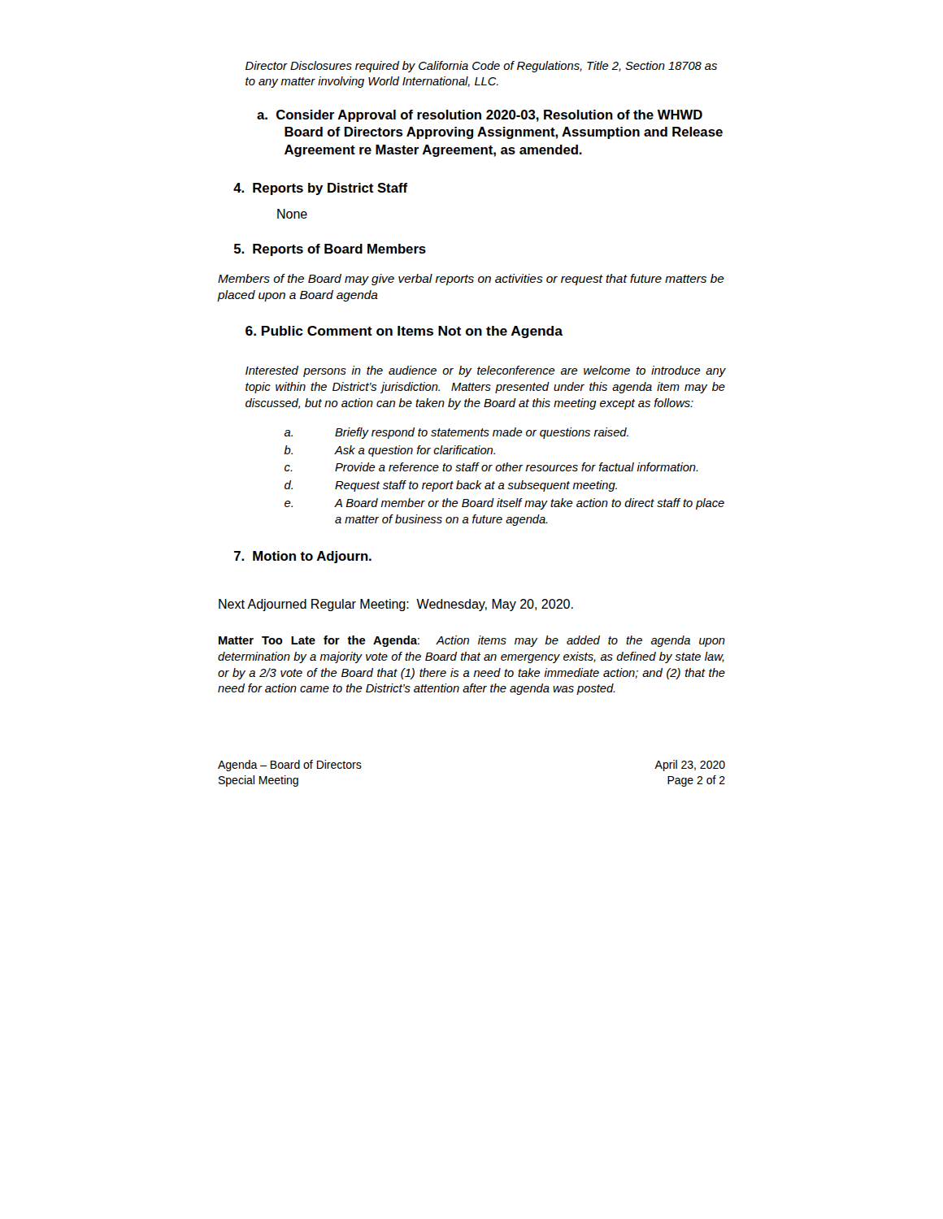Director Disclosures required by California Code of Regulations, Title 2, Section 18708 as to any matter involving World International, LLC.
a. Consider Approval of resolution 2020-03, Resolution of the WHWD Board of Directors Approving Assignment, Assumption and Release Agreement re Master Agreement, as amended.
4. Reports by District Staff
None
5. Reports of Board Members
Members of the Board may give verbal reports on activities or request that future matters be placed upon a Board agenda
6. Public Comment on Items Not on the Agenda
Interested persons in the audience or by teleconference are welcome to introduce any topic within the District’s jurisdiction. Matters presented under this agenda item may be discussed, but no action can be taken by the Board at this meeting except as follows:
| a. | Briefly respond to statements made or questions raised. |
| b. | Ask a question for clarification. |
| c. | Provide a reference to staff or other resources for factual information. |
| d. | Request staff to report back at a subsequent meeting. |
| e. | A Board member or the Board itself may take action to direct staff to place a matter of business on a future agenda. |
7. Motion to Adjourn.
Next Adjourned Regular Meeting: Wednesday, May 20, 2020.
Matter Too Late for the Agenda: Action items may be added to the agenda upon determination by a majority vote of the Board that an emergency exists, as defined by state law, or by a 2/3 vote of the Board that (1) there is a need to take immediate action; and (2) that the need for action came to the District’s attention after the agenda was posted.
| Agenda – Board of Directors | April 23, 2020 |
| Special Meeting | Page 2 of 2 |